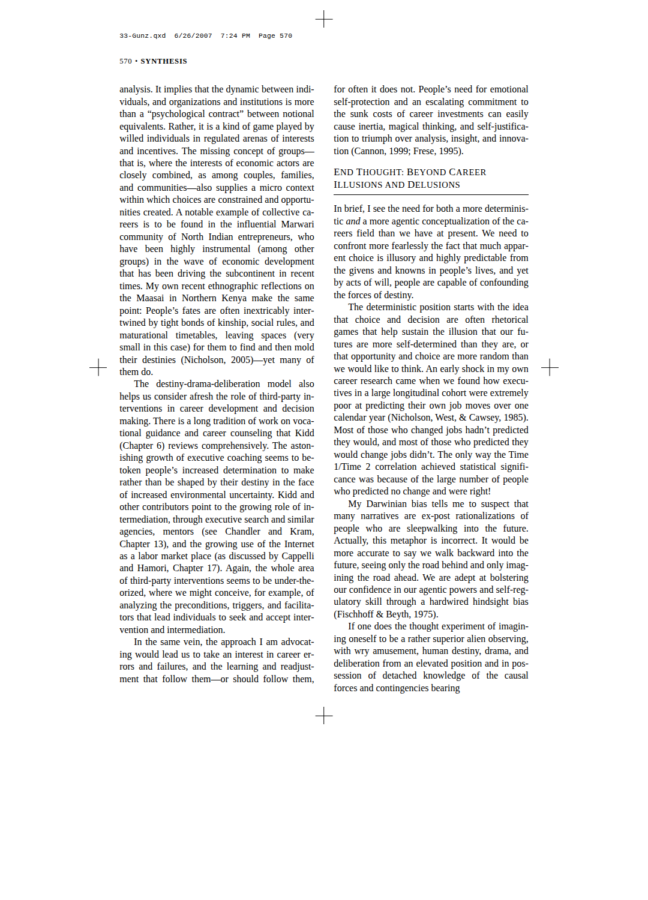33-Gunz.qxd 6/26/2007 7:24 PM Page 570
570•SYNTHESIS
analysis. It implies that the dynamic between individuals, and organizations and institutions is more than a “psychological contract” between notional equivalents. Rather, it is a kind of game played by willed individuals in regulated arenas of interests and incentives. The missing concept of groups—that is, where the interests of economic actors are closely combined, as among couples, families, and communities—also supplies a micro context within which choices are constrained and opportunities created. A notable example of collective careers is to be found in the influential Marwari community of North Indian entrepreneurs, who have been highly instrumental (among other groups) in the wave of economic development that has been driving the subcontinent in recent times. My own recent ethnographic reflections on the Maasai in Northern Kenya make the same point: People’s fates are often inextricably intertwined by tight bonds of kinship, social rules, and maturational timetables, leaving spaces (very small in this case) for them to find and then mold their destinies (Nicholson, 2005)—yet many of them do.
The destiny-drama-deliberation model also helps us consider afresh the role of third-party interventions in career development and decision making. There is a long tradition of work on vocational guidance and career counseling that Kidd (Chapter 6) reviews comprehensively. The astonishing growth of executive coaching seems to betoken people’s increased determination to make rather than be shaped by their destiny in the face of increased environmental uncertainty. Kidd and other contributors point to the growing role of intermediation, through executive search and similar agencies, mentors (see Chandler and Kram, Chapter 13), and the growing use of the Internet as a labor market place (as discussed by Cappelli and Hamori, Chapter 17). Again, the whole area of third-party interventions seems to be under-theorized, where we might conceive, for example, of analyzing the preconditions, triggers, and facilitators that lead individuals to seek and accept intervention and intermediation.
In the same vein, the approach I am advocating would lead us to take an interest in career errors and failures, and the learning and readjustment that follow them—or should follow them, for often it does not. People’s need for emotional self-protection and an escalating commitment to the sunk costs of career investments can easily cause inertia, magical thinking, and self-justification to triumph over analysis, insight, and innovation (Cannon, 1999; Frese, 1995).
END THOUGHT: BEYOND CAREER ILLUSIONS AND DELUSIONS
In brief, I see the need for both a more deterministic and a more agentic conceptualization of the careers field than we have at present. We need to confront more fearlessly the fact that much apparent choice is illusory and highly predictable from the givens and knowns in people’s lives, and yet by acts of will, people are capable of confounding the forces of destiny.
The deterministic position starts with the idea that choice and decision are often rhetorical games that help sustain the illusion that our futures are more self-determined than they are, or that opportunity and choice are more random than we would like to think. An early shock in my own career research came when we found how executives in a large longitudinal cohort were extremely poor at predicting their own job moves over one calendar year (Nicholson, West, & Cawsey, 1985). Most of those who changed jobs hadn’t predicted they would, and most of those who predicted they would change jobs didn’t. The only way the Time 1/Time 2 correlation achieved statistical significance was because of the large number of people who predicted no change and were right!
My Darwinian bias tells me to suspect that many narratives are ex-post rationalizations of people who are sleepwalking into the future. Actually, this metaphor is incorrect. It would be more accurate to say we walk backward into the future, seeing only the road behind and only imagining the road ahead. We are adept at bolstering our confidence in our agentic powers and self-regulatory skill through a hardwired hindsight bias (Fischhoff & Beyth, 1975).
If one does the thought experiment of imagining oneself to be a rather superior alien observing, with wry amusement, human destiny, drama, and deliberation from an elevated position and in possession of detached knowledge of the causal forces and contingencies bearing